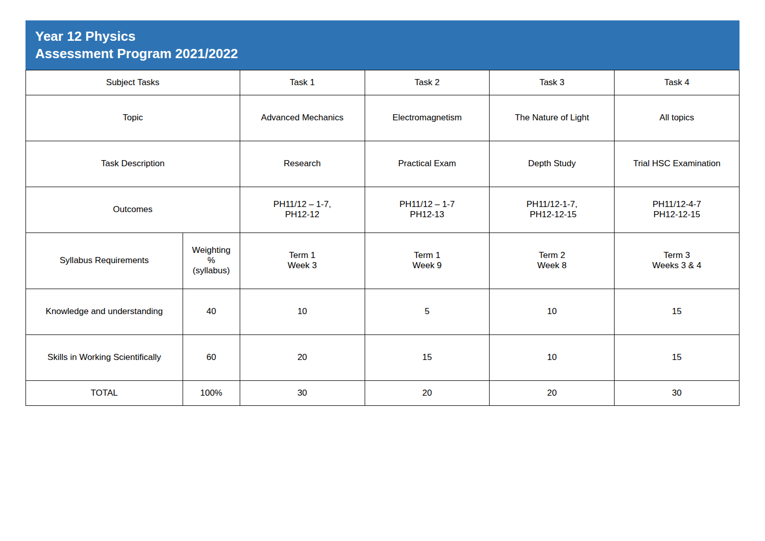Year 12 Physics
Assessment Program 2021/2022
| Subject Tasks | Task 1 | Task 2 | Task 3 | Task 4 |
| Topic | Advanced Mechanics | Electromagnetism | The Nature of Light | All topics |
| Task Description | Research | Practical Exam | Depth Study | Trial HSC Examination |
| Outcomes | PH11/12 – 1-7, PH12-12 | PH11/12 – 1-7 PH12-13 | PH11/12-1-7, PH12-12-15 | PH11/12-4-7 PH12-12-15 |
| Syllabus Requirements | Weighting % (syllabus) | Term 1 Week 3 | Term 1 Week 9 | Term 2 Week 8 | Term 3 Weeks 3 & 4 |
| Knowledge and understanding | 40 | 10 | 5 | 10 | 15 |
| Skills in Working Scientifically | 60 | 20 | 15 | 10 | 15 |
| TOTAL | 100% | 30 | 20 | 20 | 30 |